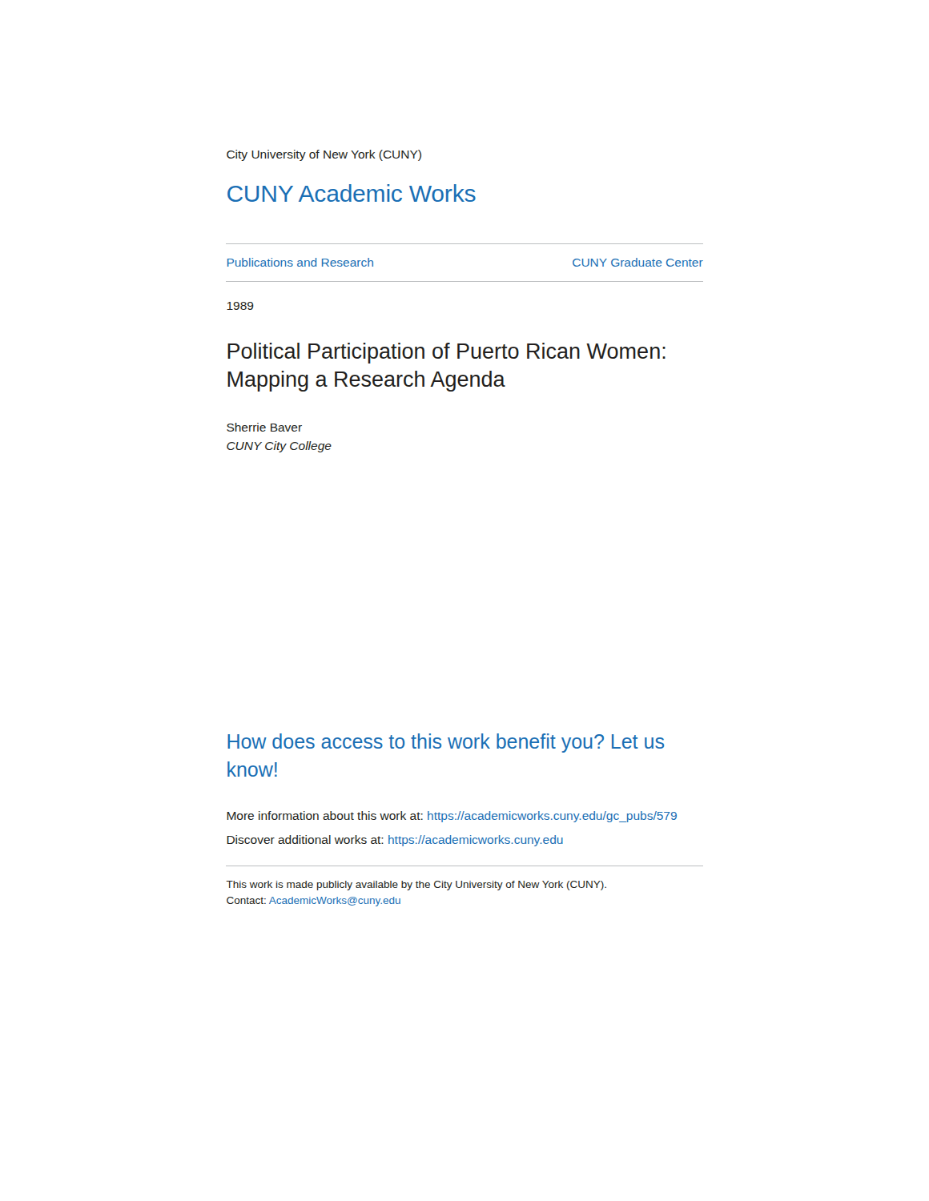City University of New York (CUNY)
CUNY Academic Works
Publications and Research
CUNY Graduate Center
1989
Political Participation of Puerto Rican Women: Mapping a Research Agenda
Sherrie Baver
CUNY City College
How does access to this work benefit you? Let us know!
More information about this work at: https://academicworks.cuny.edu/gc_pubs/579
Discover additional works at: https://academicworks.cuny.edu
This work is made publicly available by the City University of New York (CUNY).
Contact: AcademicWorks@cuny.edu